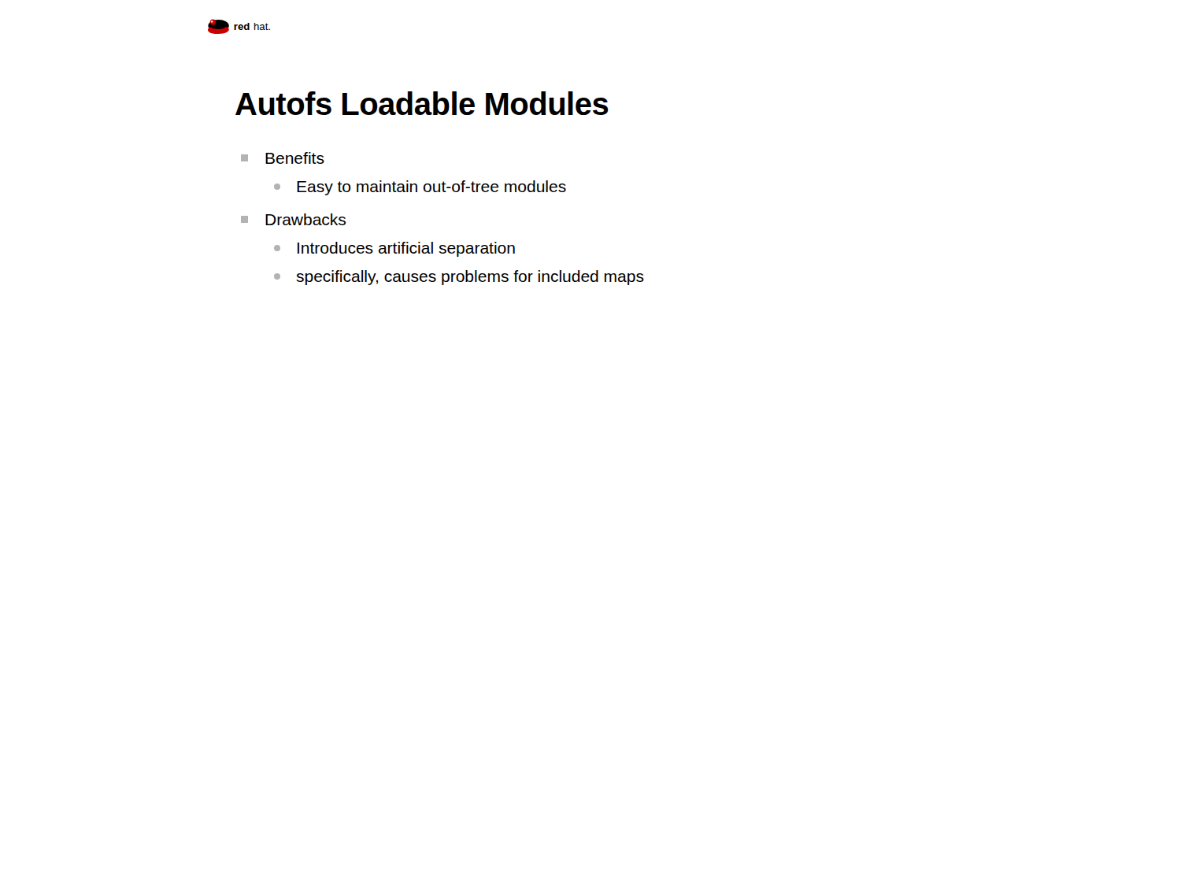red hat.
Autofs Loadable Modules
Benefits
Easy to maintain out-of-tree modules
Drawbacks
Introduces artificial separation
specifically, causes problems for included maps